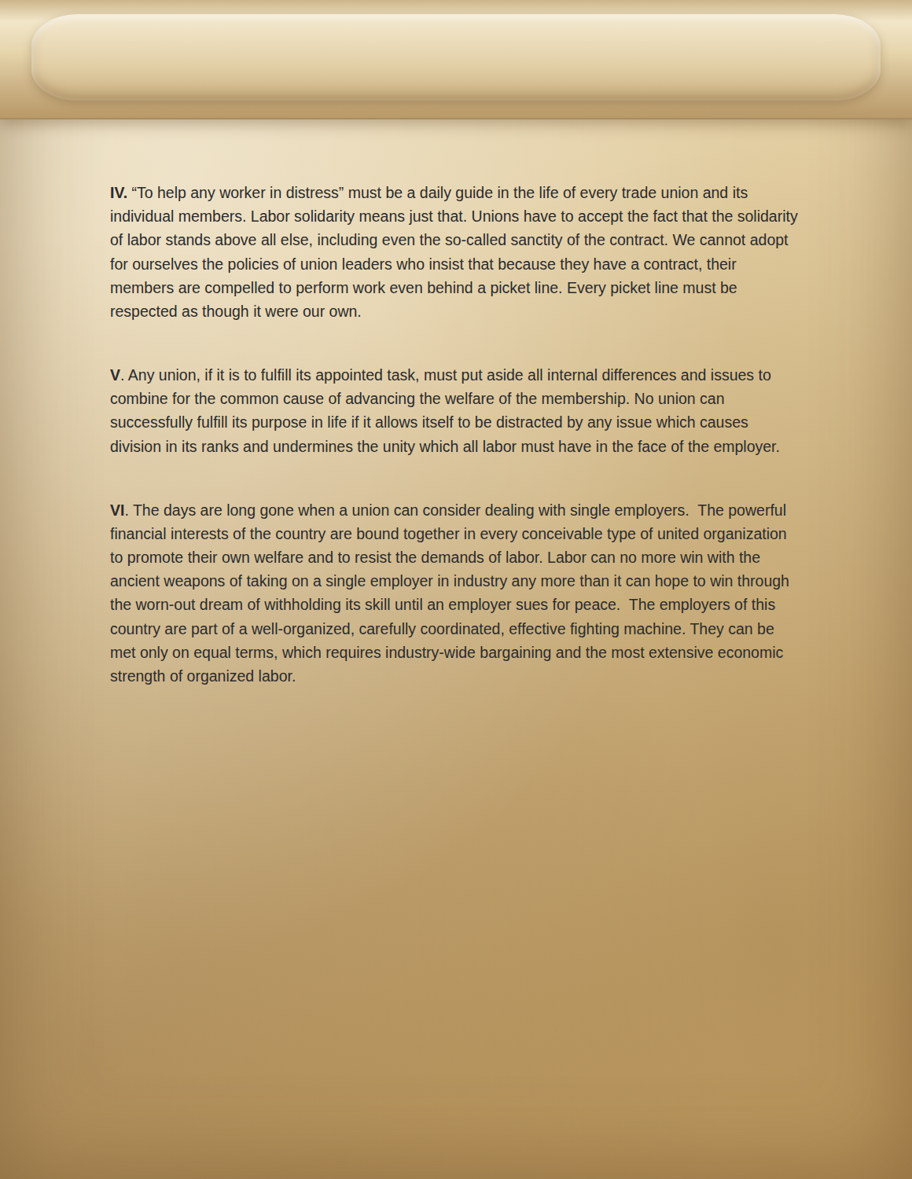IV. “To help any worker in distress” must be a daily guide in the life of every trade union and its individual members. Labor solidarity means just that. Unions have to accept the fact that the solidarity of labor stands above all else, including even the so-called sanctity of the contract. We cannot adopt for ourselves the policies of union leaders who insist that because they have a contract, their members are compelled to perform work even behind a picket line. Every picket line must be respected as though it were our own.
V. Any union, if it is to fulfill its appointed task, must put aside all internal differences and issues to combine for the common cause of advancing the welfare of the membership. No union can successfully fulfill its purpose in life if it allows itself to be distracted by any issue which causes division in its ranks and undermines the unity which all labor must have in the face of the employer.
VI. The days are long gone when a union can consider dealing with single employers. The powerful financial interests of the country are bound together in every conceivable type of united organization to promote their own welfare and to resist the demands of labor. Labor can no more win with the ancient weapons of taking on a single employer in industry any more than it can hope to win through the worn-out dream of withholding its skill until an employer sues for peace. The employers of this country are part of a well-organized, carefully coordinated, effective fighting machine. They can be met only on equal terms, which requires industry-wide bargaining and the most extensive economic strength of organized labor.